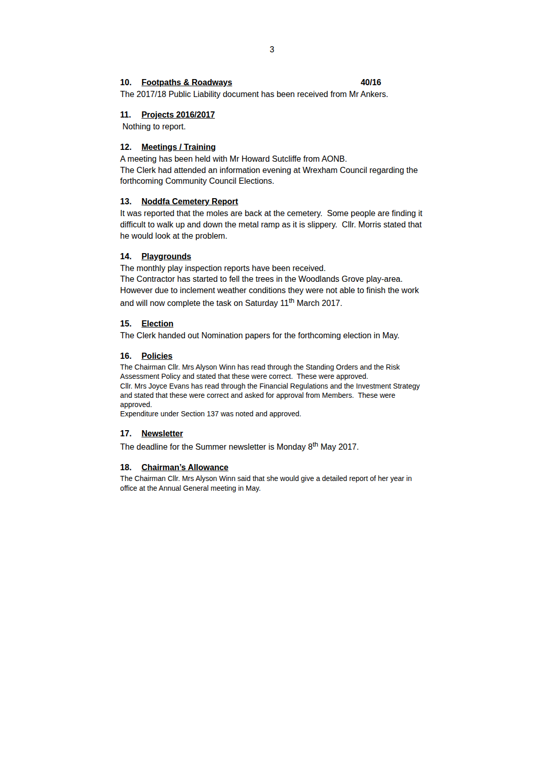3
10. Footpaths & Roadways 40/16
The 2017/18 Public Liability document has been received from Mr Ankers.
11. Projects 2016/2017
Nothing to report.
12. Meetings / Training
A meeting has been held with Mr Howard Sutcliffe from AONB.
The Clerk had attended an information evening at Wrexham Council regarding the forthcoming Community Council Elections.
13. Noddfa Cemetery Report
It was reported that the moles are back at the cemetery. Some people are finding it difficult to walk up and down the metal ramp as it is slippery. Cllr. Morris stated that he would look at the problem.
14. Playgrounds
The monthly play inspection reports have been received.
The Contractor has started to fell the trees in the Woodlands Grove play-area. However due to inclement weather conditions they were not able to finish the work and will now complete the task on Saturday 11th March 2017.
15. Election
The Clerk handed out Nomination papers for the forthcoming election in May.
16. Policies
The Chairman Cllr. Mrs Alyson Winn has read through the Standing Orders and the Risk Assessment Policy and stated that these were correct. These were approved.
Cllr. Mrs Joyce Evans has read through the Financial Regulations and the Investment Strategy and stated that these were correct and asked for approval from Members. These were approved.
Expenditure under Section 137 was noted and approved.
17. Newsletter
The deadline for the Summer newsletter is Monday 8th May 2017.
18. Chairman’s Allowance
The Chairman Cllr. Mrs Alyson Winn said that she would give a detailed report of her year in office at the Annual General meeting in May.